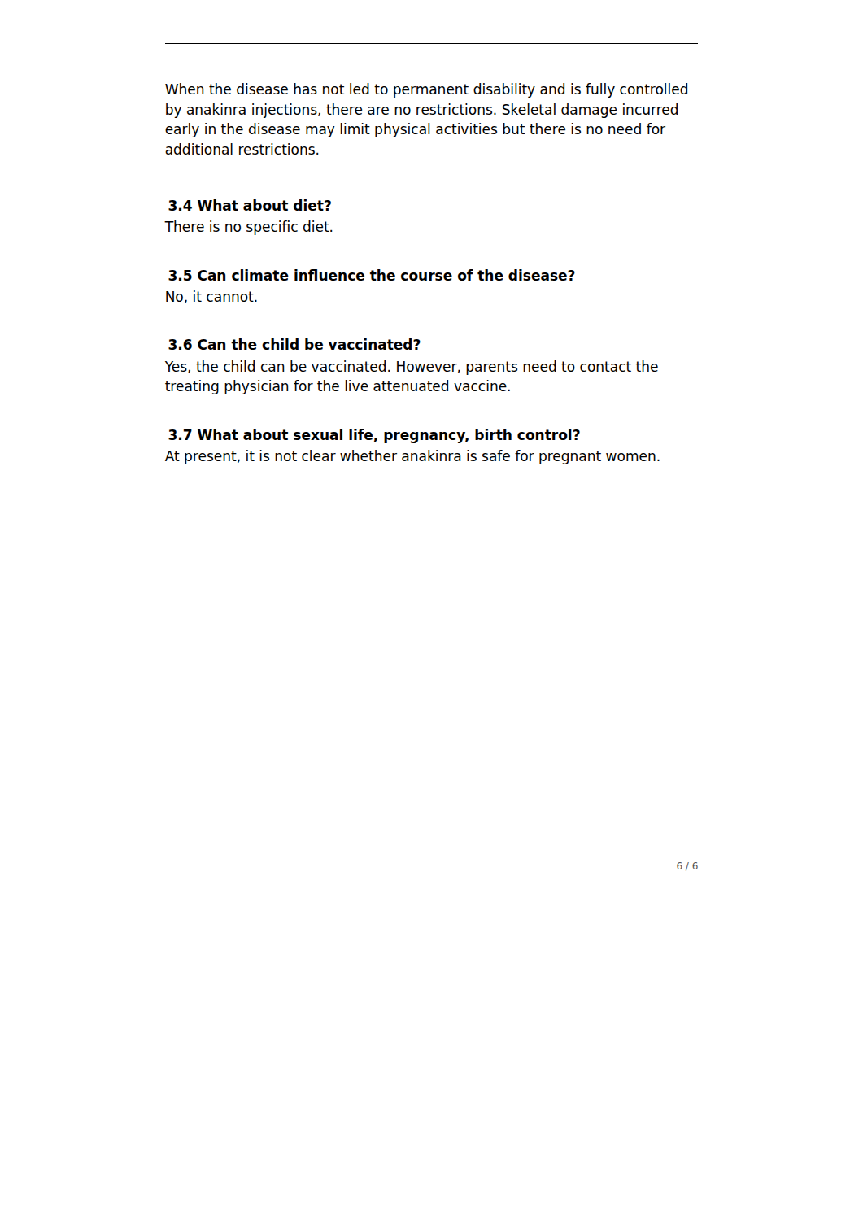When the disease has not led to permanent disability and is fully controlled by anakinra injections, there are no restrictions. Skeletal damage incurred early in the disease may limit physical activities but there is no need for additional restrictions.
3.4 What about diet?
There is no specific diet.
3.5 Can climate influence the course of the disease?
No, it cannot.
3.6 Can the child be vaccinated?
Yes, the child can be vaccinated. However, parents need to contact the treating physician for the live attenuated vaccine.
3.7 What about sexual life, pregnancy, birth control?
At present, it is not clear whether anakinra is safe for pregnant women.
6 / 6